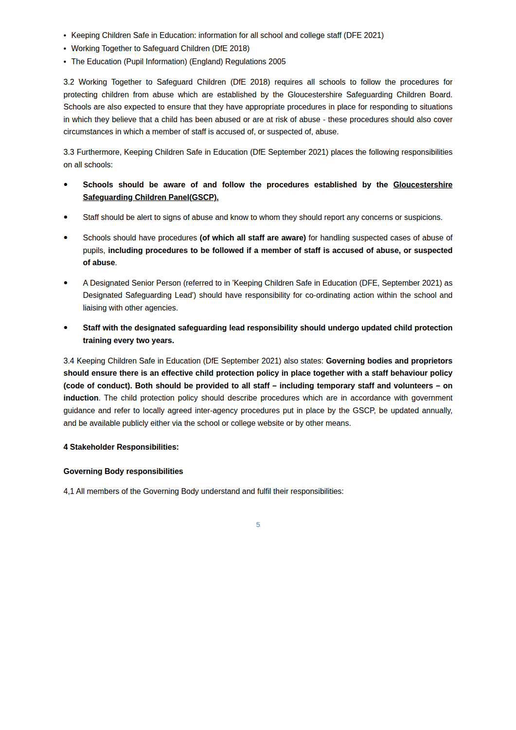Keeping Children Safe in Education: information for all school and college staff (DFE 2021)
Working Together to Safeguard Children (DfE 2018)
The Education (Pupil Information) (England) Regulations 2005
3.2 Working Together to Safeguard Children (DfE 2018) requires all schools to follow the procedures for protecting children from abuse which are established by the Gloucestershire Safeguarding Children Board. Schools are also expected to ensure that they have appropriate procedures in place for responding to situations in which they believe that a child has been abused or are at risk of abuse - these procedures should also cover circumstances in which a member of staff is accused of, or suspected of, abuse.
3.3 Furthermore, Keeping Children Safe in Education (DfE September 2021) places the following responsibilities on all schools:
Schools should be aware of and follow the procedures established by the Gloucestershire Safeguarding Children Panel(GSCP).
Staff should be alert to signs of abuse and know to whom they should report any concerns or suspicions.
Schools should have procedures (of which all staff are aware) for handling suspected cases of abuse of pupils, including procedures to be followed if a member of staff is accused of abuse, or suspected of abuse.
A Designated Senior Person (referred to in 'Keeping Children Safe in Education (DFE, September 2021) as Designated Safeguarding Lead') should have responsibility for co-ordinating action within the school and liaising with other agencies.
Staff with the designated safeguarding lead responsibility should undergo updated child protection training every two years.
3.4 Keeping Children Safe in Education (DfE September 2021) also states: Governing bodies and proprietors should ensure there is an effective child protection policy in place together with a staff behaviour policy (code of conduct). Both should be provided to all staff – including temporary staff and volunteers – on induction. The child protection policy should describe procedures which are in accordance with government guidance and refer to locally agreed inter-agency procedures put in place by the GSCP, be updated annually, and be available publicly either via the school or college website or by other means.
4 Stakeholder Responsibilities:
Governing Body responsibilities
4,1 All members of the Governing Body understand and fulfil their responsibilities:
5